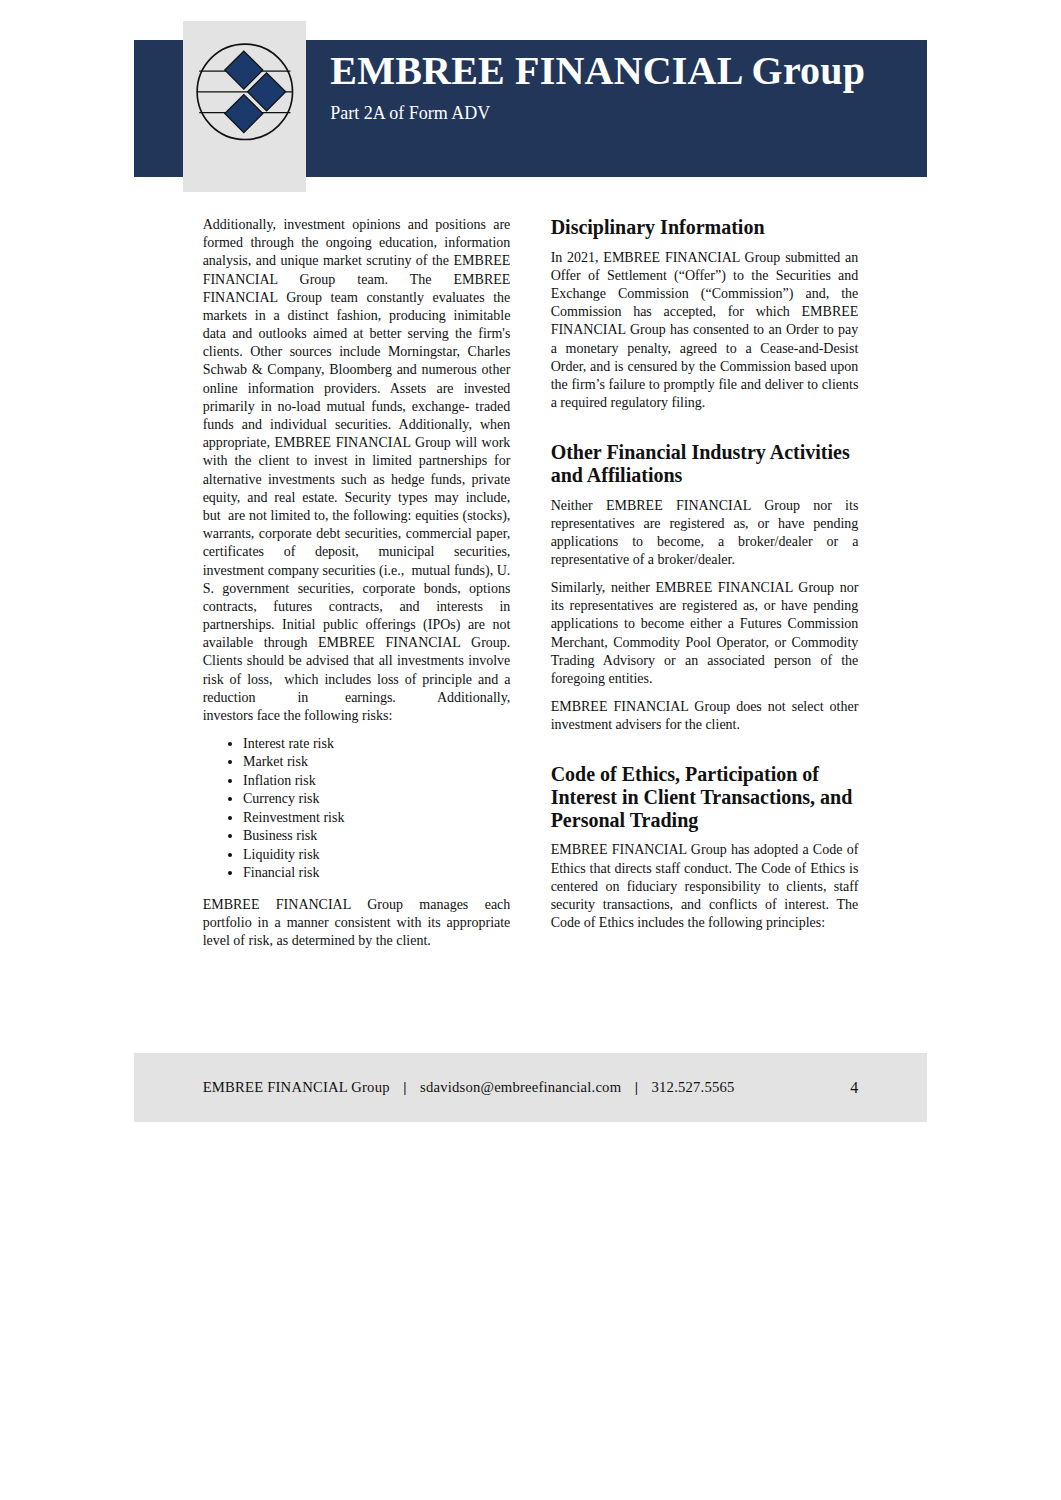EMBREE FINANCIAL Group
Part 2A of Form ADV
Additionally, investment opinions and positions are formed through the ongoing education, information analysis, and unique market scrutiny of the EMBREE FINANCIAL Group team. The EMBREE FINANCIAL Group team constantly evaluates the markets in a distinct fashion, producing inimitable data and outlooks aimed at better serving the firm's clients. Other sources include Morningstar, Charles Schwab & Company, Bloomberg and numerous other online information providers. Assets are invested primarily in no-load mutual funds, exchange- traded funds and individual securities. Additionally, when appropriate, EMBREE FINANCIAL Group will work with the client to invest in limited partnerships for alternative investments such as hedge funds, private equity, and real estate. Security types may include, but are not limited to, the following: equities (stocks), warrants, corporate debt securities, commercial paper, certificates of deposit, municipal securities, investment company securities (i.e., mutual funds), U. S. government securities, corporate bonds, options contracts, futures contracts, and interests in partnerships. Initial public offerings (IPOs) are not available through EMBREE FINANCIAL Group. Clients should be advised that all investments involve risk of loss, which includes loss of principle and a reduction in earnings. Additionally, investors face the following risks:
Interest rate risk
Market risk
Inflation risk
Currency risk
Reinvestment risk
Business risk
Liquidity risk
Financial risk
EMBREE FINANCIAL Group manages each portfolio in a manner consistent with its appropriate level of risk, as determined by the client.
Disciplinary Information
In 2021, EMBREE FINANCIAL Group submitted an Offer of Settlement (“Offer”) to the Securities and Exchange Commission (“Commission”) and, the Commission has accepted, for which EMBREE FINANCIAL Group has consented to an Order to pay a monetary penalty, agreed to a Cease-and-Desist Order, and is censured by the Commission based upon the firm’s failure to promptly file and deliver to clients a required regulatory filing.
Other Financial Industry Activities and Affiliations
Neither EMBREE FINANCIAL Group nor its representatives are registered as, or have pending applications to become, a broker/dealer or a representative of a broker/dealer.
Similarly, neither EMBREE FINANCIAL Group nor its representatives are registered as, or have pending applications to become either a Futures Commission Merchant, Commodity Pool Operator, or Commodity Trading Advisory or an associated person of the foregoing entities.
EMBREE FINANCIAL Group does not select other investment advisers for the client.
Code of Ethics, Participation of Interest in Client Transactions, and Personal Trading
EMBREE FINANCIAL Group has adopted a Code of Ethics that directs staff conduct. The Code of Ethics is centered on fiduciary responsibility to clients, staff security transactions, and conflicts of interest. The Code of Ethics includes the following principles:
EMBREE FINANCIAL Group|sdavidson@embreefinancial.com|312.527.5565
4